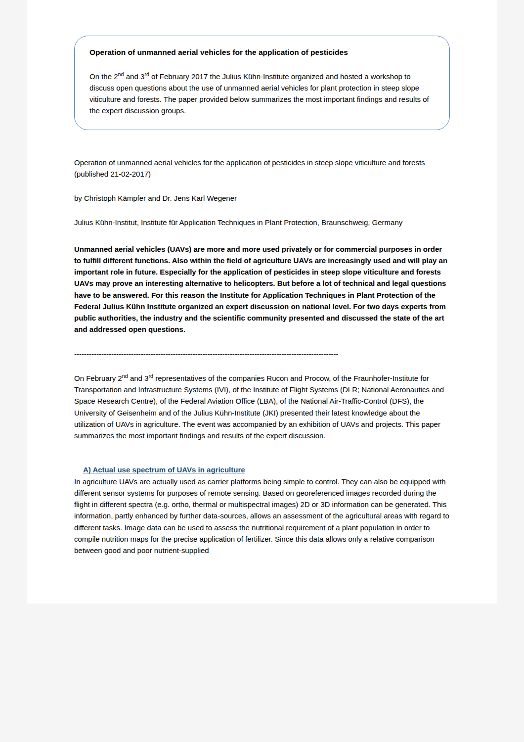Operation of unmanned aerial vehicles for the application of pesticides
On the 2nd and 3rd of February 2017 the Julius Kühn-Institute organized and hosted a workshop to discuss open questions about the use of unmanned aerial vehicles for plant protection in steep slope viticulture and forests. The paper provided below summarizes the most important findings and results of the expert discussion groups.
Operation of unmanned aerial vehicles for the application of pesticides in steep slope viticulture and forests (published 21-02-2017)
by Christoph Kämpfer and Dr. Jens Karl Wegener
Julius Kühn-Institut, Institute für Application Techniques in Plant Protection, Braunschweig, Germany
Unmanned aerial vehicles (UAVs) are more and more used privately or for commercial purposes in order to fulfill different functions. Also within the field of agriculture UAVs are increasingly used and will play an important role in future. Especially for the application of pesticides in steep slope viticulture and forests UAVs may prove an interesting alternative to helicopters. But before a lot of technical and legal questions have to be answered. For this reason the Institute for Application Techniques in Plant Protection of the Federal Julius Kühn Institute organized an expert discussion on national level. For two days experts from public authorities, the industry and the scientific community presented and discussed the state of the art and addressed open questions.
-----------------------------------------------------------------------------------------------------------
On February 2nd and 3rd representatives of the companies Rucon and Procow, of the Fraunhofer-Institute for Transportation and Infrastructure Systems (IVI), of the Institute of Flight Systems (DLR; National Aeronautics and Space Research Centre), of the Federal Aviation Office (LBA), of the National Air-Traffic-Control (DFS), the University of Geisenheim and of the Julius Kühn-Institute (JKI) presented their latest knowledge about the utilization of UAVs in agriculture. The event was accompanied by an exhibition of UAVs and projects. This paper summarizes the most important findings and results of the expert discussion.
A) Actual use spectrum of UAVs in agriculture
In agriculture UAVs are actually used as carrier platforms being simple to control. They can also be equipped with different sensor systems for purposes of remote sensing. Based on georeferenced images recorded during the flight in different spectra (e.g. ortho, thermal or multispectral images) 2D or 3D information can be generated. This information, partly enhanced by further data-sources, allows an assessment of the agricultural areas with regard to different tasks. Image data can be used to assess the nutritional requirement of a plant population in order to compile nutrition maps for the precise application of fertilizer. Since this data allows only a relative comparison between good and poor nutrient-supplied